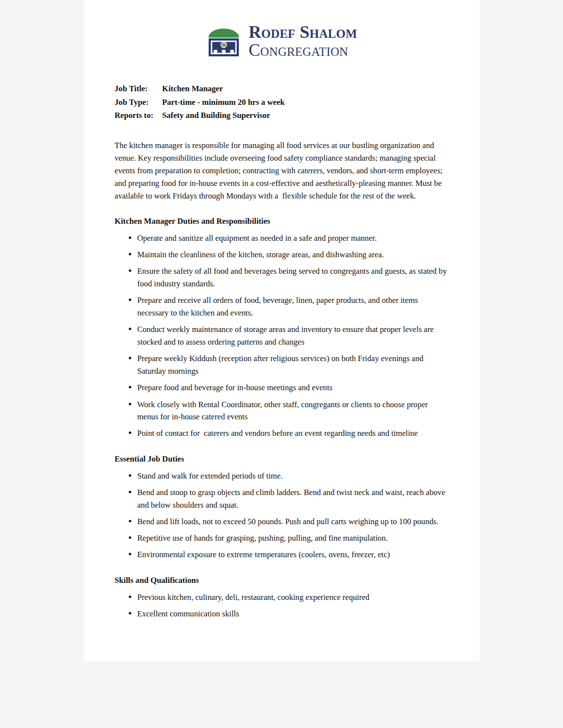Rodef Shalom Congregation
| Job Title: | Kitchen Manager |
| Job Type: | Part-time - minimum 20 hrs a week |
| Reports to: | Safety and Building Supervisor |
The kitchen manager is responsible for managing all food services at our bustling organization and venue. Key responsibilities include overseeing food safety compliance standards; managing special events from preparation to completion; contracting with caterers, vendors, and short-term employees; and preparing food for in-house events in a cost-effective and aesthetically-pleasing manner. Must be available to work Fridays through Mondays with a flexible schedule for the rest of the week.
Kitchen Manager Duties and Responsibilities
Operate and sanitize all equipment as needed in a safe and proper manner.
Maintain the cleanliness of the kitchen, storage areas, and dishwashing area.
Ensure the safety of all food and beverages being served to congregants and guests, as stated by food industry standards.
Prepare and receive all orders of food, beverage, linen, paper products, and other items necessary to the kitchen and events.
Conduct weekly maintenance of storage areas and inventory to ensure that proper levels are stocked and to assess ordering patterns and changes
Prepare weekly Kiddush (reception after religious services) on both Friday evenings and Saturday mornings
Prepare food and beverage for in-house meetings and events
Work closely with Rental Coordinator, other staff, congregants or clients to choose proper menus for in-house catered events
Point of contact for caterers and vendors before an event regarding needs and timeline
Essential Job Duties
Stand and walk for extended periods of time.
Bend and stoop to grasp objects and climb ladders. Bend and twist neck and waist, reach above and below shoulders and squat.
Bend and lift loads, not to exceed 50 pounds. Push and pull carts weighing up to 100 pounds.
Repetitive use of hands for grasping, pushing, pulling, and fine manipulation.
Environmental exposure to extreme temperatures (coolers, ovens, freezer, etc)
Skills and Qualifications
Previous kitchen, culinary, deli, restaurant, cooking experience required
Excellent communication skills